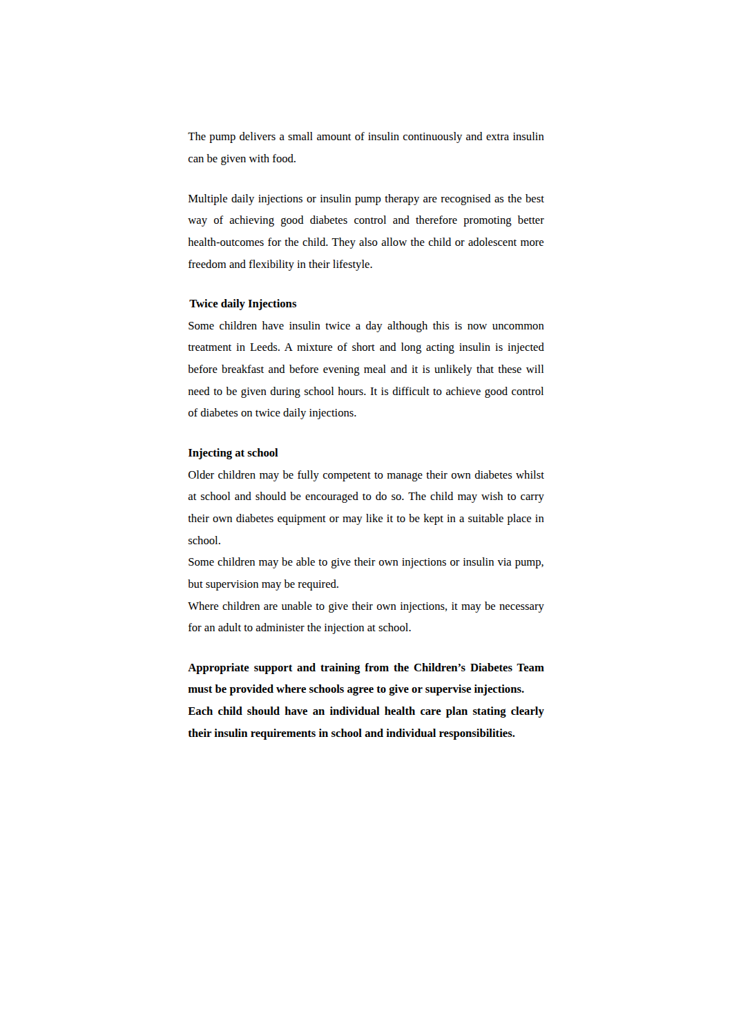The pump delivers a small amount of insulin continuously and extra insulin can be given with food.
Multiple daily injections or insulin pump therapy are recognised as the best way of achieving good diabetes control and therefore promoting better health-outcomes for the child. They also allow the child or adolescent more freedom and flexibility in their lifestyle.
Twice daily Injections
Some children have insulin twice a day although this is now uncommon treatment in Leeds. A mixture of short and long acting insulin is injected before breakfast and before evening meal and it is unlikely that these will need to be given during school hours. It is difficult to achieve good control of diabetes on twice daily injections.
Injecting at school
Older children may be fully competent to manage their own diabetes whilst at school and should be encouraged to do so. The child may wish to carry their own diabetes equipment or may like it to be kept in a suitable place in school.
Some children may be able to give their own injections or insulin via pump, but supervision may be required.
Where children are unable to give their own injections, it may be necessary for an adult to administer the injection at school.
Appropriate support and training from the Children’s Diabetes Team must be provided where schools agree to give or supervise injections.
Each child should have an individual health care plan stating clearly their insulin requirements in school and individual responsibilities.